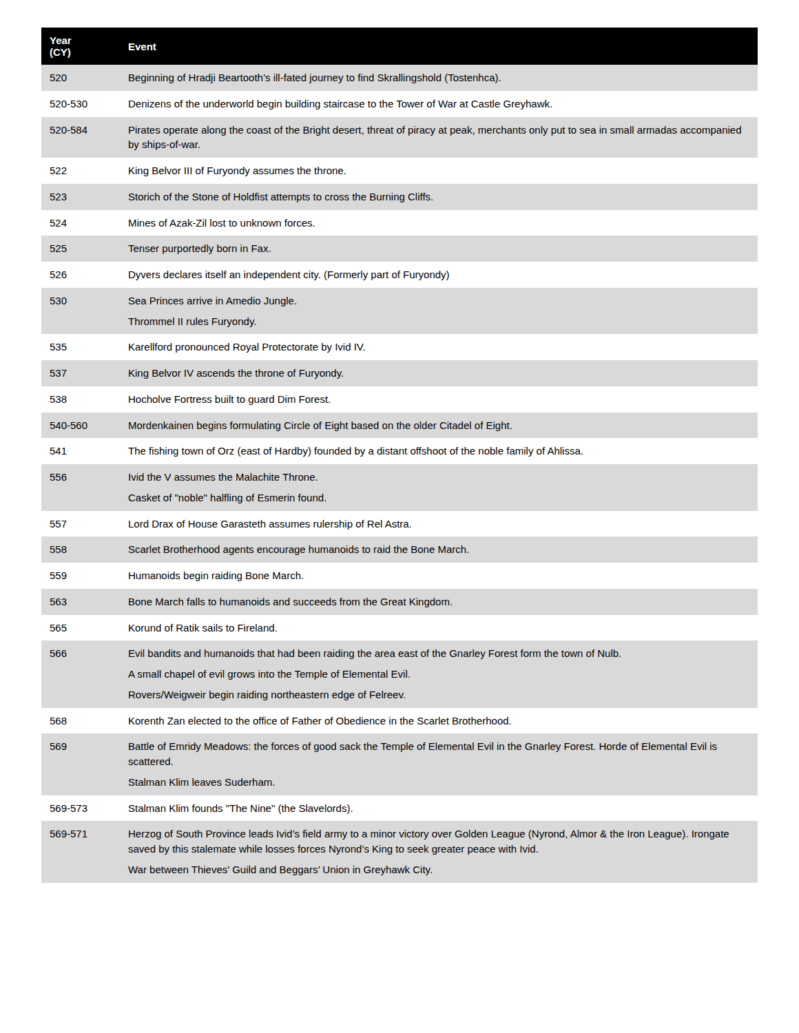| Year (CY) | Event |
| --- | --- |
| 520 | Beginning of Hradji Beartooth’s ill-fated journey to find Skrallingshold (Tostenhca). |
| 520-530 | Denizens of the underworld begin building staircase to the Tower of War at Castle Greyhawk. |
| 520-584 | Pirates operate along the coast of the Bright desert, threat of piracy at peak, merchants only put to sea in small armadas accompanied by ships-of-war. |
| 522 | King Belvor III of Furyondy assumes the throne. |
| 523 | Storich of the Stone of Holdfist attempts to cross the Burning Cliffs. |
| 524 | Mines of Azak-Zil lost to unknown forces. |
| 525 | Tenser purportedly born in Fax. |
| 526 | Dyvers declares itself an independent city. (Formerly part of Furyondy) |
| 530 | Sea Princes arrive in Amedio Jungle. Thrommel II rules Furyondy. |
| 535 | Karellford pronounced Royal Protectorate by Ivid IV. |
| 537 | King Belvor IV ascends the throne of Furyondy. |
| 538 | Hocholve Fortress built to guard Dim Forest. |
| 540-560 | Mordenkainen begins formulating Circle of Eight based on the older Citadel of Eight. |
| 541 | The fishing town of Orz (east of Hardby) founded by a distant offshoot of the noble family of Ahlissa. |
| 556 | Ivid the V assumes the Malachite Throne. Casket of "noble" halfling of Esmerin found. |
| 557 | Lord Drax of House Garasteth assumes rulership of Rel Astra. |
| 558 | Scarlet Brotherhood agents encourage humanoids to raid the Bone March. |
| 559 | Humanoids begin raiding Bone March. |
| 563 | Bone March falls to humanoids and succeeds from the Great Kingdom. |
| 565 | Korund of Ratik sails to Fireland. |
| 566 | Evil bandits and humanoids that had been raiding the area east of the Gnarley Forest form the town of Nulb. A small chapel of evil grows into the Temple of Elemental Evil. Rovers/Weigweir begin raiding northeastern edge of Felreev. |
| 568 | Korenth Zan elected to the office of Father of Obedience in the Scarlet Brotherhood. |
| 569 | Battle of Emridy Meadows: the forces of good sack the Temple of Elemental Evil in the Gnarley Forest. Horde of Elemental Evil is scattered. Stalman Klim leaves Suderham. |
| 569-573 | Stalman Klim founds "The Nine" (the Slavelords). |
| 569-571 | Herzog of South Province leads Ivid’s field army to a minor victory over Golden League (Nyrond, Almor & the Iron League). Irongate saved by this stalemate while losses forces Nyrond’s King to seek greater peace with Ivid. War between Thieves’ Guild and Beggars’ Union in Greyhawk City. |